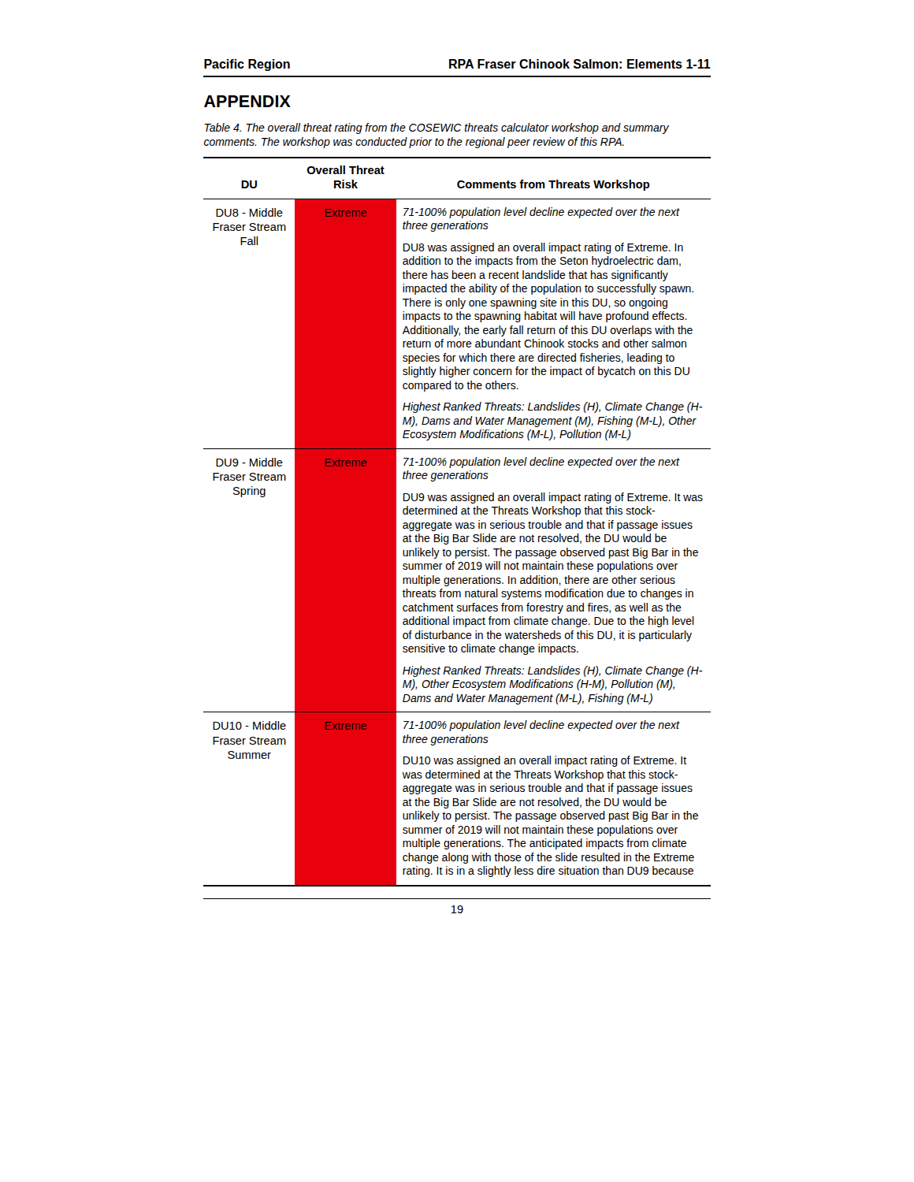Pacific Region
RPA Fraser Chinook Salmon: Elements 1-11
APPENDIX
Table 4. The overall threat rating from the COSEWIC threats calculator workshop and summary comments. The workshop was conducted prior to the regional peer review of this RPA.
| DU | Overall Threat Risk | Comments from Threats Workshop |
| --- | --- | --- |
| DU8 - Middle Fraser Stream Fall | Extreme | 71-100% population level decline expected over the next three generations DU8 was assigned an overall impact rating of Extreme. In addition to the impacts from the Seton hydroelectric dam, there has been a recent landslide that has significantly impacted the ability of the population to successfully spawn. There is only one spawning site in this DU, so ongoing impacts to the spawning habitat will have profound effects. Additionally, the early fall return of this DU overlaps with the return of more abundant Chinook stocks and other salmon species for which there are directed fisheries, leading to slightly higher concern for the impact of bycatch on this DU compared to the others. Highest Ranked Threats: Landslides (H), Climate Change (H-M), Dams and Water Management (M), Fishing (M-L), Other Ecosystem Modifications (M-L), Pollution (M-L) |
| DU9 - Middle Fraser Stream Spring | Extreme | 71-100% population level decline expected over the next three generations DU9 was assigned an overall impact rating of Extreme. It was determined at the Threats Workshop that this stock-aggregate was in serious trouble and that if passage issues at the Big Bar Slide are not resolved, the DU would be unlikely to persist. The passage observed past Big Bar in the summer of 2019 will not maintain these populations over multiple generations. In addition, there are other serious threats from natural systems modification due to changes in catchment surfaces from forestry and fires, as well as the additional impact from climate change. Due to the high level of disturbance in the watersheds of this DU, it is particularly sensitive to climate change impacts. Highest Ranked Threats: Landslides (H), Climate Change (H-M), Other Ecosystem Modifications (H-M), Pollution (M), Dams and Water Management (M-L), Fishing (M-L) |
| DU10 - Middle Fraser Stream Summer | Extreme | 71-100% population level decline expected over the next three generations DU10 was assigned an overall impact rating of Extreme. It was determined at the Threats Workshop that this stock-aggregate was in serious trouble and that if passage issues at the Big Bar Slide are not resolved, the DU would be unlikely to persist. The passage observed past Big Bar in the summer of 2019 will not maintain these populations over multiple generations. The anticipated impacts from climate change along with those of the slide resulted in the Extreme rating. It is in a slightly less dire situation than DU9 because |
19